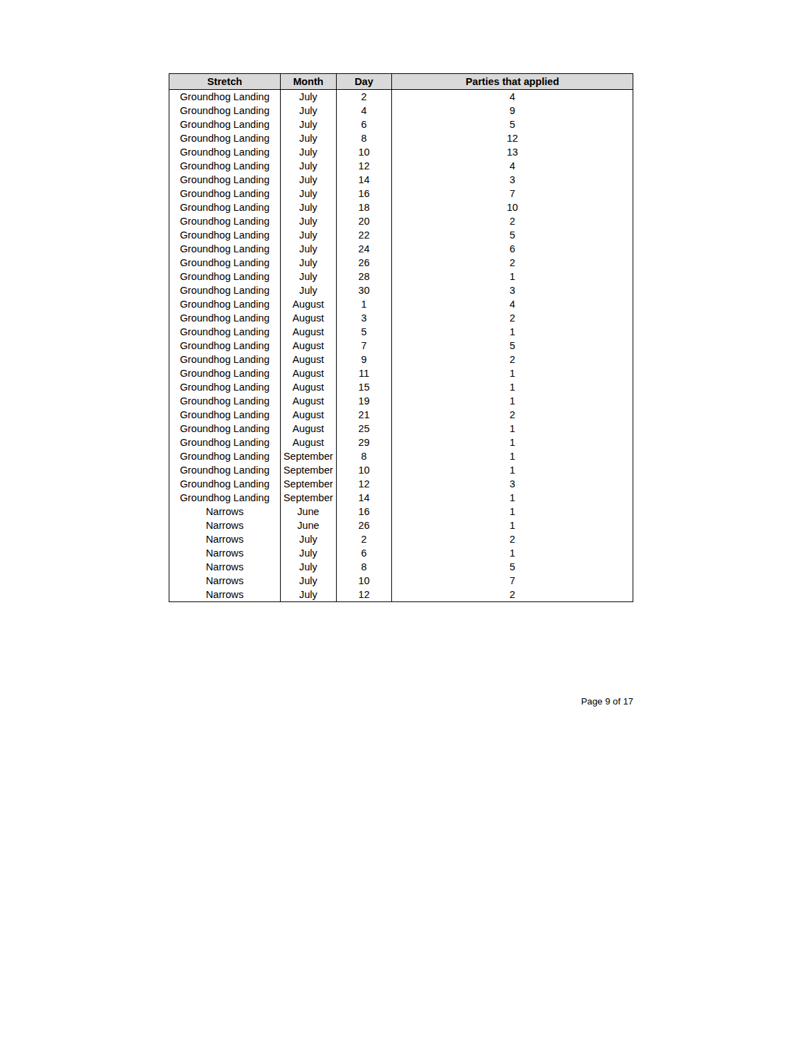| Stretch | Month | Day | Parties that applied |
| --- | --- | --- | --- |
| Groundhog Landing | July | 2 | 4 |
| Groundhog Landing | July | 4 | 9 |
| Groundhog Landing | July | 6 | 5 |
| Groundhog Landing | July | 8 | 12 |
| Groundhog Landing | July | 10 | 13 |
| Groundhog Landing | July | 12 | 4 |
| Groundhog Landing | July | 14 | 3 |
| Groundhog Landing | July | 16 | 7 |
| Groundhog Landing | July | 18 | 10 |
| Groundhog Landing | July | 20 | 2 |
| Groundhog Landing | July | 22 | 5 |
| Groundhog Landing | July | 24 | 6 |
| Groundhog Landing | July | 26 | 2 |
| Groundhog Landing | July | 28 | 1 |
| Groundhog Landing | July | 30 | 3 |
| Groundhog Landing | August | 1 | 4 |
| Groundhog Landing | August | 3 | 2 |
| Groundhog Landing | August | 5 | 1 |
| Groundhog Landing | August | 7 | 5 |
| Groundhog Landing | August | 9 | 2 |
| Groundhog Landing | August | 11 | 1 |
| Groundhog Landing | August | 15 | 1 |
| Groundhog Landing | August | 19 | 1 |
| Groundhog Landing | August | 21 | 2 |
| Groundhog Landing | August | 25 | 1 |
| Groundhog Landing | August | 29 | 1 |
| Groundhog Landing | September | 8 | 1 |
| Groundhog Landing | September | 10 | 1 |
| Groundhog Landing | September | 12 | 3 |
| Groundhog Landing | September | 14 | 1 |
| Narrows | June | 16 | 1 |
| Narrows | June | 26 | 1 |
| Narrows | July | 2 | 2 |
| Narrows | July | 6 | 1 |
| Narrows | July | 8 | 5 |
| Narrows | July | 10 | 7 |
| Narrows | July | 12 | 2 |
Page 9 of 17